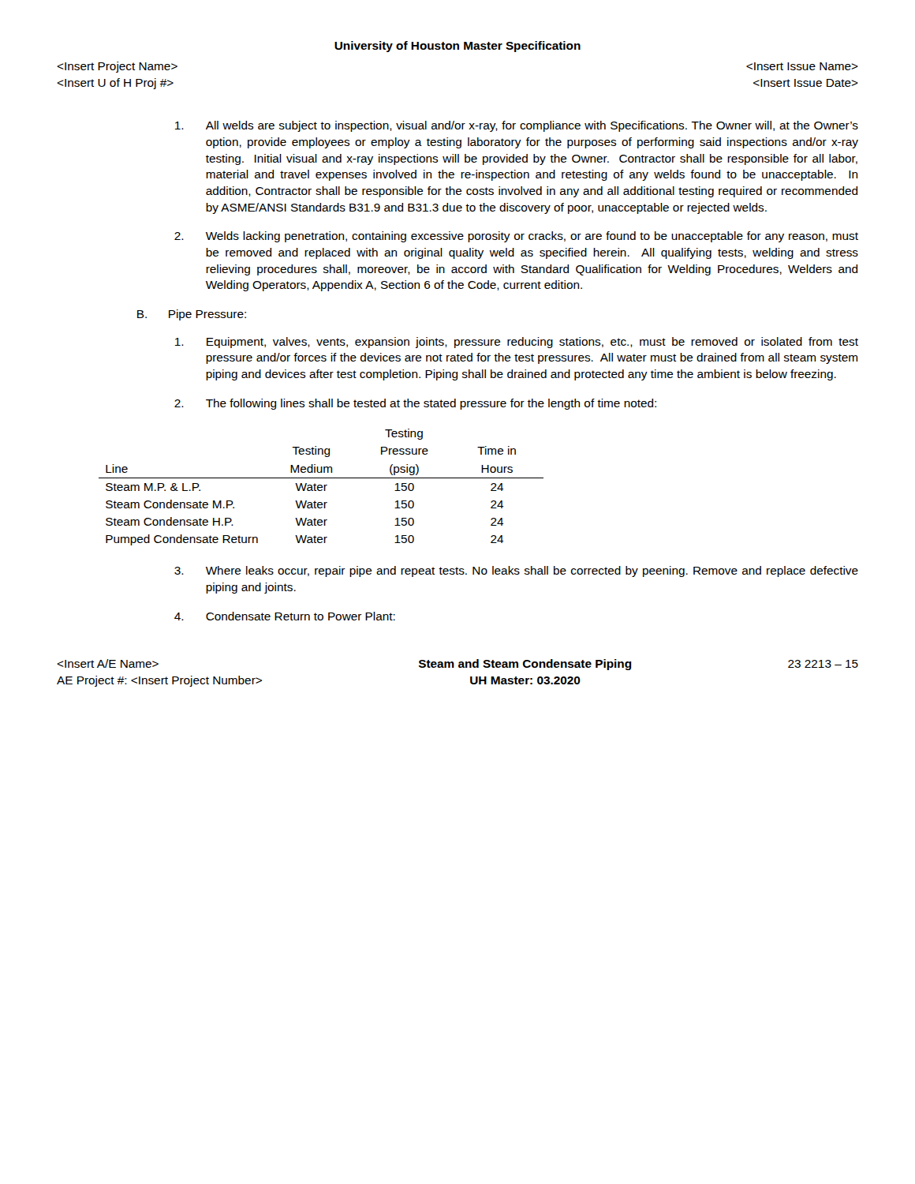University of Houston Master Specification
<Insert Project Name>
<Insert Issue Name>
<Insert U of H Proj #>
<Insert Issue Date>
1. All welds are subject to inspection, visual and/or x-ray, for compliance with Specifications. The Owner will, at the Owner’s option, provide employees or employ a testing laboratory for the purposes of performing said inspections and/or x-ray testing. Initial visual and x-ray inspections will be provided by the Owner. Contractor shall be responsible for all labor, material and travel expenses involved in the re-inspection and retesting of any welds found to be unacceptable. In addition, Contractor shall be responsible for the costs involved in any and all additional testing required or recommended by ASME/ANSI Standards B31.9 and B31.3 due to the discovery of poor, unacceptable or rejected welds.
2. Welds lacking penetration, containing excessive porosity or cracks, or are found to be unacceptable for any reason, must be removed and replaced with an original quality weld as specified herein. All qualifying tests, welding and stress relieving procedures shall, moreover, be in accord with Standard Qualification for Welding Procedures, Welders and Welding Operators, Appendix A, Section 6 of the Code, current edition.
B. Pipe Pressure:
1. Equipment, valves, vents, expansion joints, pressure reducing stations, etc., must be removed or isolated from test pressure and/or forces if the devices are not rated for the test pressures. All water must be drained from all steam system piping and devices after test completion. Piping shall be drained and protected any time the ambient is below freezing.
2. The following lines shall be tested at the stated pressure for the length of time noted:
| | | Testing | |
| --- | --- | --- | --- |
| | Testing | Pressure | Time in |
| Line | Medium | (psig) | Hours |
| Steam M.P. & L.P. | Water | 150 | 24 |
| Steam Condensate M.P. | Water | 150 | 24 |
| Steam Condensate H.P. | Water | 150 | 24 |
| Pumped Condensate Return | Water | 150 | 24 |
3. Where leaks occur, repair pipe and repeat tests. No leaks shall be corrected by peening. Remove and replace defective piping and joints.
4. Condensate Return to Power Plant:
<Insert A/E Name>
AE Project #: <Insert Project Number>
Steam and Steam Condensate Piping
UH Master: 03.2020
23 2213 – 15